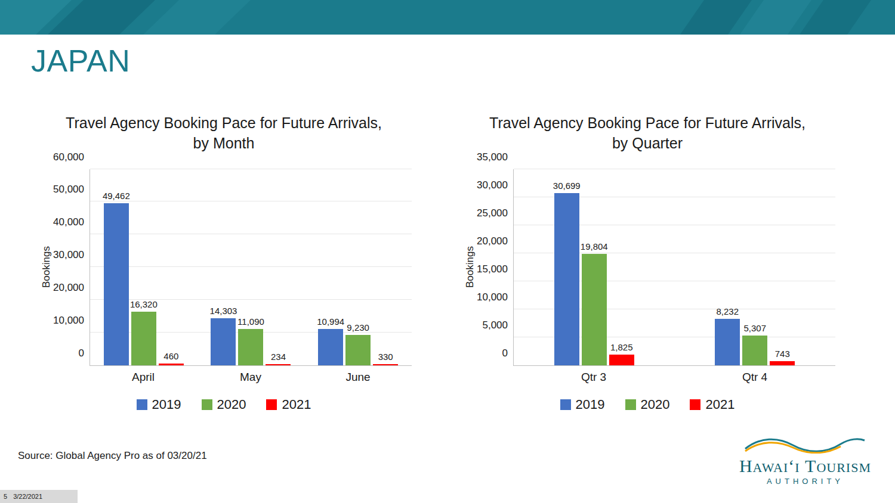JAPAN
Travel Agency Booking Pace for Future Arrivals,
by Month
Bookings 60,000
50,000
40,000
30,000
20,000
10,000
0
49,462
16,320
460
14,303
11,090
234
10,994
9,230
330
April
May
June
2019 2020 2021
Travel Agency Booking Pace for Future Arrivals,
by Quarter
Bookings 35,000
30,000
25,000
20,000
15,000
10,000
5,000
0
30,699
19,804
1,825
8,232
5,307
743
Qtr 3
Qtr 4
2019 2020 2021
Source: Global Agency Pro as of 03/20/21
5 3/22/2021
HAWAIʻI TOURISM
AUTHORITY